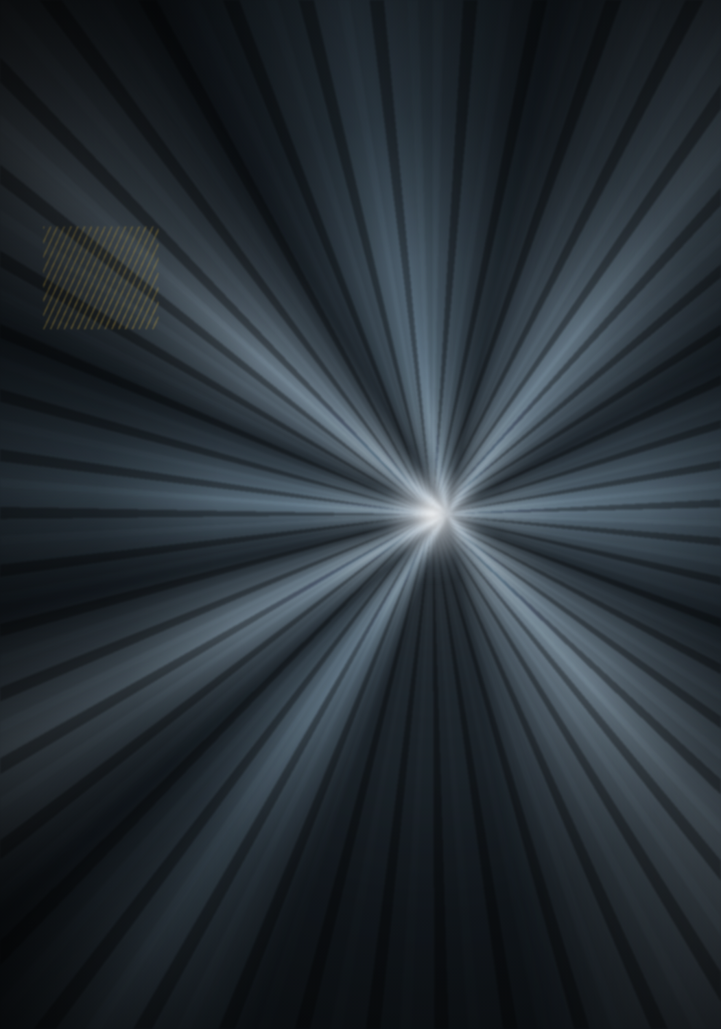Abstract motion-blur image